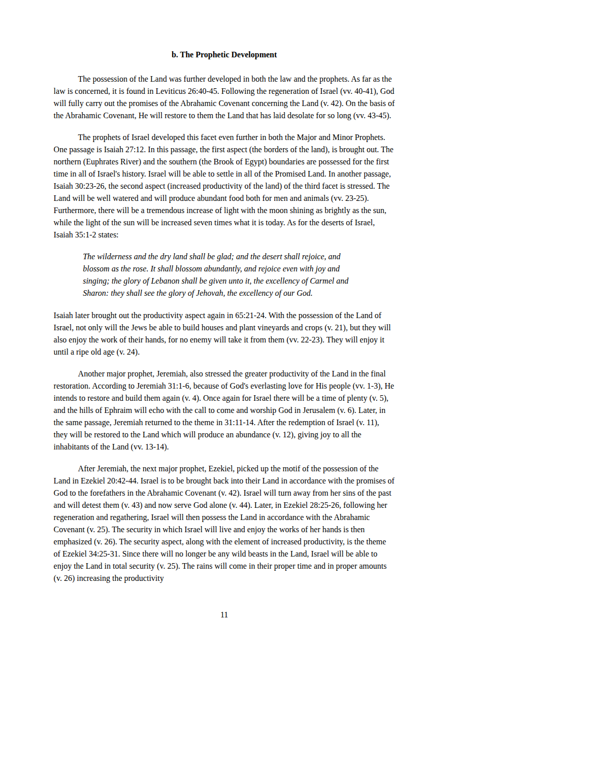b. The Prophetic Development
The possession of the Land was further developed in both the law and the prophets. As far as the law is concerned, it is found in Leviticus 26:40-45. Following the regeneration of Israel (vv. 40-41), God will fully carry out the promises of the Abrahamic Covenant concerning the Land (v. 42). On the basis of the Abrahamic Covenant, He will restore to them the Land that has laid desolate for so long (vv. 43-45).
The prophets of Israel developed this facet even further in both the Major and Minor Prophets. One passage is Isaiah 27:12. In this passage, the first aspect (the borders of the land), is brought out. The northern (Euphrates River) and the southern (the Brook of Egypt) boundaries are possessed for the first time in all of Israel's history. Israel will be able to settle in all of the Promised Land. In another passage, Isaiah 30:23-26, the second aspect (increased productivity of the land) of the third facet is stressed. The Land will be well watered and will produce abundant food both for men and animals (vv. 23-25). Furthermore, there will be a tremendous increase of light with the moon shining as brightly as the sun, while the light of the sun will be increased seven times what it is today. As for the deserts of Israel, Isaiah 35:1-2 states:
The wilderness and the dry land shall be glad; and the desert shall rejoice, and blossom as the rose. It shall blossom abundantly, and rejoice even with joy and singing; the glory of Lebanon shall be given unto it, the excellency of Carmel and Sharon: they shall see the glory of Jehovah, the excellency of our God.
Isaiah later brought out the productivity aspect again in 65:21-24. With the possession of the Land of Israel, not only will the Jews be able to build houses and plant vineyards and crops (v. 21), but they will also enjoy the work of their hands, for no enemy will take it from them (vv. 22-23). They will enjoy it until a ripe old age (v. 24).
Another major prophet, Jeremiah, also stressed the greater productivity of the Land in the final restoration. According to Jeremiah 31:1-6, because of God's everlasting love for His people (vv. 1-3), He intends to restore and build them again (v. 4). Once again for Israel there will be a time of plenty (v. 5), and the hills of Ephraim will echo with the call to come and worship God in Jerusalem (v. 6). Later, in the same passage, Jeremiah returned to the theme in 31:11-14. After the redemption of Israel (v. 11), they will be restored to the Land which will produce an abundance (v. 12), giving joy to all the inhabitants of the Land (vv. 13-14).
After Jeremiah, the next major prophet, Ezekiel, picked up the motif of the possession of the Land in Ezekiel 20:42-44. Israel is to be brought back into their Land in accordance with the promises of God to the forefathers in the Abrahamic Covenant (v. 42). Israel will turn away from her sins of the past and will detest them (v. 43) and now serve God alone (v. 44). Later, in Ezekiel 28:25-26, following her regeneration and regathering, Israel will then possess the Land in accordance with the Abrahamic Covenant (v. 25). The security in which Israel will live and enjoy the works of her hands is then emphasized (v. 26). The security aspect, along with the element of increased productivity, is the theme of Ezekiel 34:25-31. Since there will no longer be any wild beasts in the Land, Israel will be able to enjoy the Land in total security (v. 25). The rains will come in their proper time and in proper amounts (v. 26) increasing the productivity
11